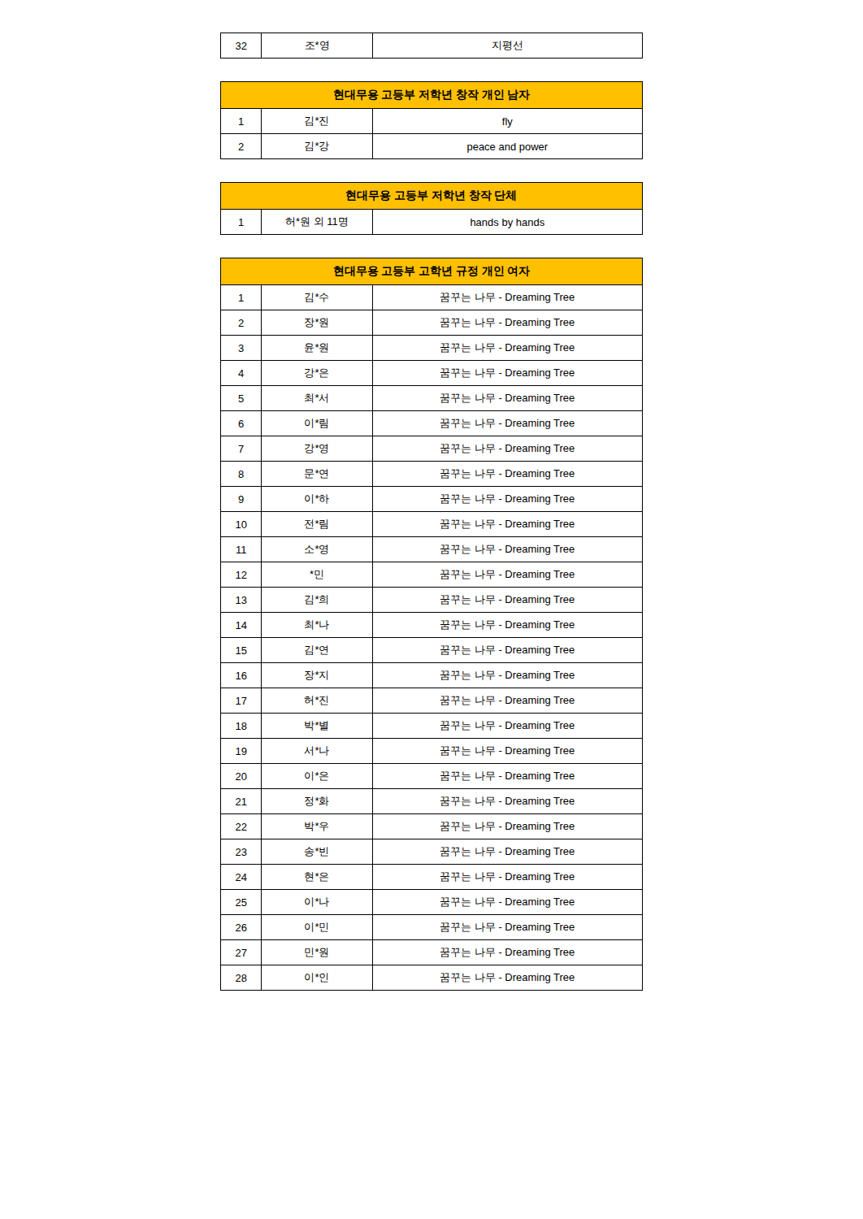| 32 | 조*영 | 지평선 |
| 현대무용 고등부 저학년 창작 개인 남자 |
| 1 | 김*진 | fly |
| 2 | 김*강 | peace and power |
| 현대무용 고등부 저학년 창작 단체 |
| 1 | 허*원 외 11명 | hands by hands |
| 현대무용 고등부 고학년 규정 개인 여자 |
| 1 | 김*수 | 꿈꾸는 나무 - Dreaming Tree |
| 2 | 장*원 | 꿈꾸는 나무 - Dreaming Tree |
| 3 | 윤*원 | 꿈꾸는 나무 - Dreaming Tree |
| 4 | 강*은 | 꿈꾸는 나무 - Dreaming Tree |
| 5 | 최*서 | 꿈꾸는 나무 - Dreaming Tree |
| 6 | 이*림 | 꿈꾸는 나무 - Dreaming Tree |
| 7 | 강*영 | 꿈꾸는 나무 - Dreaming Tree |
| 8 | 문*연 | 꿈꾸는 나무 - Dreaming Tree |
| 9 | 이*하 | 꿈꾸는 나무 - Dreaming Tree |
| 10 | 전*림 | 꿈꾸는 나무 - Dreaming Tree |
| 11 | 소*영 | 꿈꾸는 나무 - Dreaming Tree |
| 12 | *민 | 꿈꾸는 나무 - Dreaming Tree |
| 13 | 김*희 | 꿈꾸는 나무 - Dreaming Tree |
| 14 | 최*나 | 꿈꾸는 나무 - Dreaming Tree |
| 15 | 김*연 | 꿈꾸는 나무 - Dreaming Tree |
| 16 | 장*지 | 꿈꾸는 나무 - Dreaming Tree |
| 17 | 허*진 | 꿈꾸는 나무 - Dreaming Tree |
| 18 | 박*별 | 꿈꾸는 나무 - Dreaming Tree |
| 19 | 서*나 | 꿈꾸는 나무 - Dreaming Tree |
| 20 | 이*은 | 꿈꾸는 나무 - Dreaming Tree |
| 21 | 정*화 | 꿈꾸는 나무 - Dreaming Tree |
| 22 | 박*우 | 꿈꾸는 나무 - Dreaming Tree |
| 23 | 송*빈 | 꿈꾸는 나무 - Dreaming Tree |
| 24 | 현*은 | 꿈꾸는 나무 - Dreaming Tree |
| 25 | 이*나 | 꿈꾸는 나무 - Dreaming Tree |
| 26 | 이*민 | 꿈꾸는 나무 - Dreaming Tree |
| 27 | 민*원 | 꿈꾸는 나무 - Dreaming Tree |
| 28 | 이*인 | 꿈꾸는 나무 - Dreaming Tree |